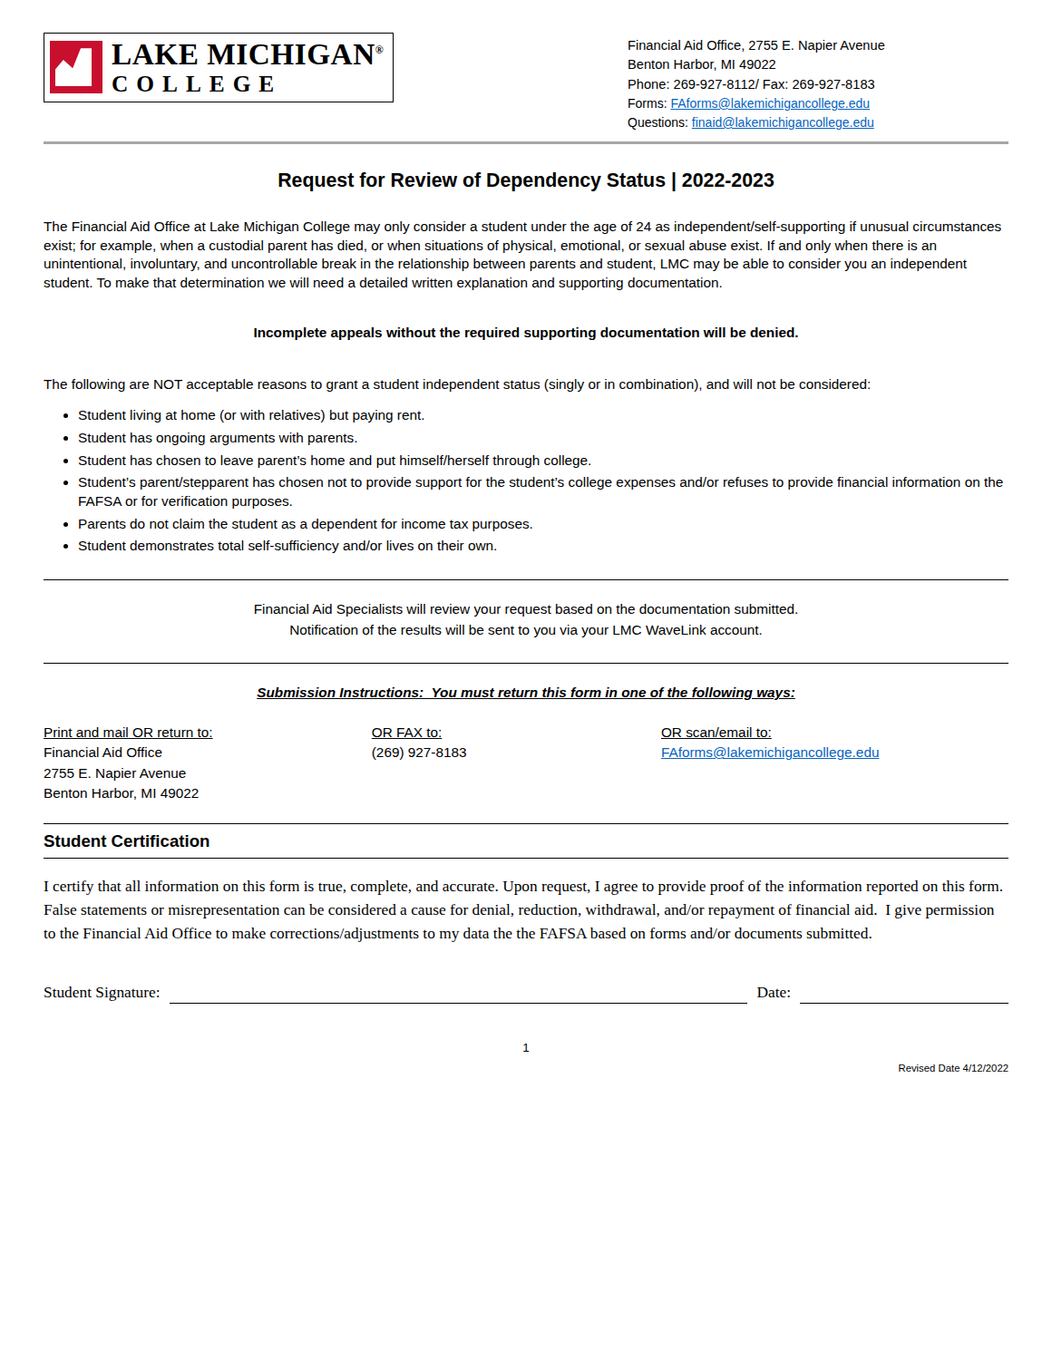LAKE MICHIGAN®
COLLEGE
Financial Aid Office, 2755 E. Napier Avenue
Benton Harbor, MI 49022
Phone: 269-927-8112/ Fax: 269-927-8183
Forms: FAforms@lakemichigancollege.edu
Questions: finaid@lakemichigancollege.edu
Request for Review of Dependency Status | 2022-2023
The Financial Aid Office at Lake Michigan College may only consider a student under the age of 24 as independent/self-supporting if unusual circumstances exist; for example, when a custodial parent has died, or when situations of physical, emotional, or sexual abuse exist. If and only when there is an unintentional, involuntary, and uncontrollable break in the relationship between parents and student, LMC may be able to consider you an independent student. To make that determination we will need a detailed written explanation and supporting documentation.
Incomplete appeals without the required supporting documentation will be denied.
The following are NOT acceptable reasons to grant a student independent status (singly or in combination), and will not be considered:
Student living at home (or with relatives) but paying rent.
Student has ongoing arguments with parents.
Student has chosen to leave parent’s home and put himself/herself through college.
Student’s parent/stepparent has chosen not to provide support for the student’s college expenses and/or refuses to provide financial information on the FAFSA or for verification purposes.
Parents do not claim the student as a dependent for income tax purposes.
Student demonstrates total self-sufficiency and/or lives on their own.
Financial Aid Specialists will review your request based on the documentation submitted.
Notification of the results will be sent to you via your LMC WaveLink account.
Submission Instructions: You must return this form in one of the following ways:
| Print and mail OR return to: Financial Aid Office 2755 E. Napier Avenue Benton Harbor, MI 49022 | OR FAX to: (269) 927-8183 | OR scan/email to: FAforms@lakemichigancollege.edu |
Student Certification
I certify that all information on this form is true, complete, and accurate. Upon request, I agree to provide proof of the information reported on this form. False statements or misrepresentation can be considered a cause for denial, reduction, withdrawal, and/or repayment of financial aid. I give permission to the Financial Aid Office to make corrections/adjustments to my data the the FAFSA based on forms and/or documents submitted.
Student Signature: Date:
1
Revised Date 4/12/2022